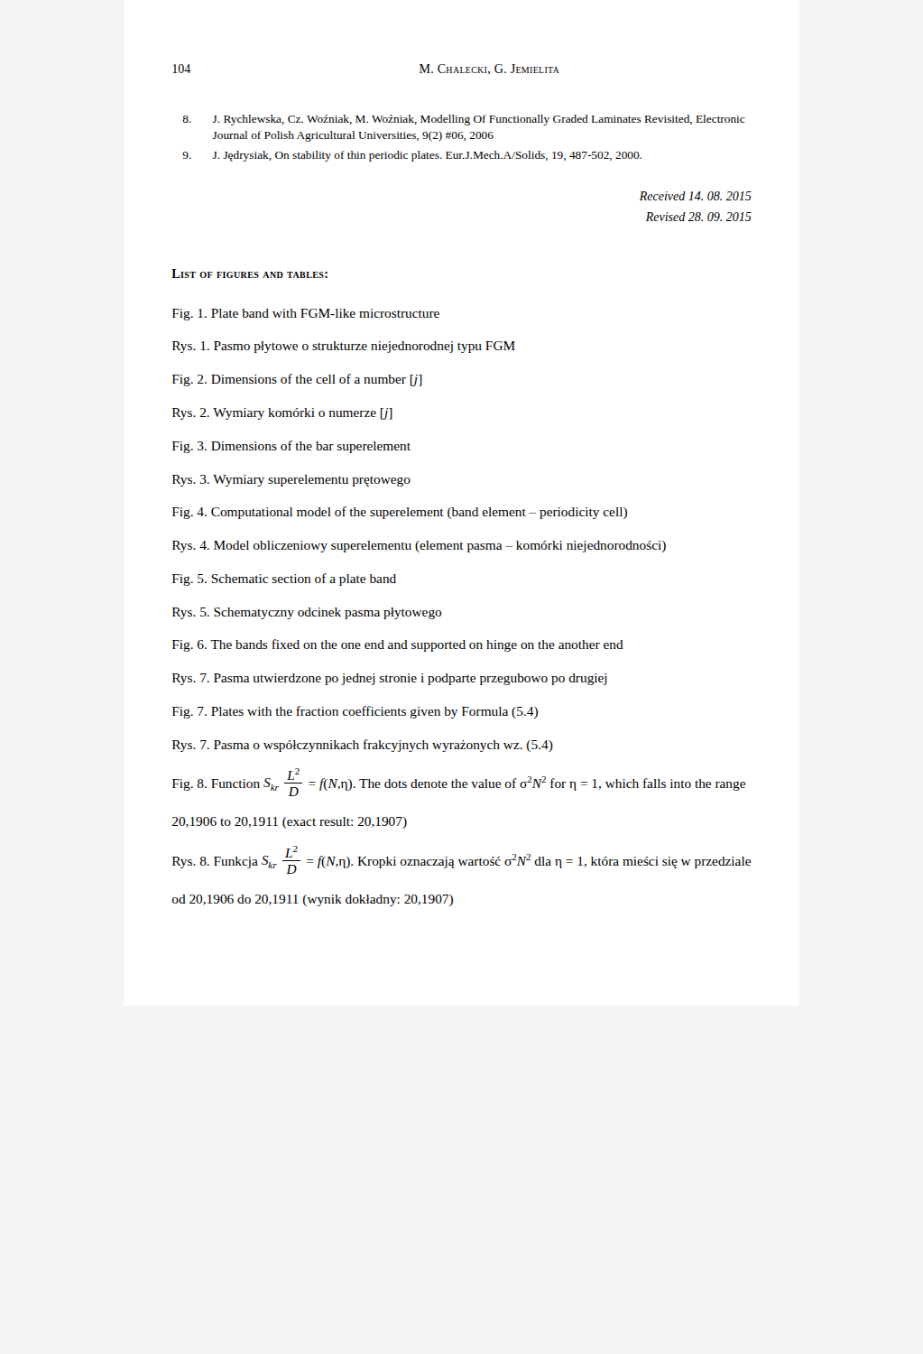104 M. Chalecki, G. Jemielita
8. J. Rychlewska, Cz. Woźniak, M. Woźniak, Modelling Of Functionally Graded Laminates Revisited, Electronic Journal of Polish Agricultural Universities, 9(2) #06, 2006
9. J. Jędrysiak, On stability of thin periodic plates. Eur.J.Mech.A/Solids, 19, 487-502, 2000.
Received 14. 08. 2015
Revised 28. 09. 2015
List of figures and tables:
Fig. 1. Plate band with FGM-like microstructure
Rys. 1. Pasmo płytowe o strukturze niejednorodnej typu FGM
Fig. 2. Dimensions of the cell of a number [j]
Rys. 2. Wymiary komórki o numerze [j]
Fig. 3. Dimensions of the bar superelement
Rys. 3. Wymiary superelementu prętowego
Fig. 4. Computational model of the superelement (band element – periodicity cell)
Rys. 4. Model obliczeniowy superelementu (element pasma – komórki niejednorodności)
Fig. 5. Schematic section of a plate band
Rys. 5. Schematyczny odcinek pasma płytowego
Fig. 6. The bands fixed on the one end and supported on hinge on the another end
Rys. 7. Pasma utwierdzone po jednej stronie i podparte przegubowo po drugiej
Fig. 7. Plates with the fraction coefficients given by Formula (5.4)
Rys. 7. Pasma o współczynnikach frakcyjnych wyrażonych wz. (5.4)
Fig. 8. Function Skr L2 D = f(N,η). The dots denote the value of σ2N2 for η = 1, which falls into the range
20,1906 to 20,1911 (exact result: 20,1907)
Rys. 8. Funkcja Skr L2 D = f(N,η). Kropki oznaczają wartość σ2N2 dla η = 1, która mieści się w przedziale
od 20,1906 do 20,1911 (wynik dokładny: 20,1907)